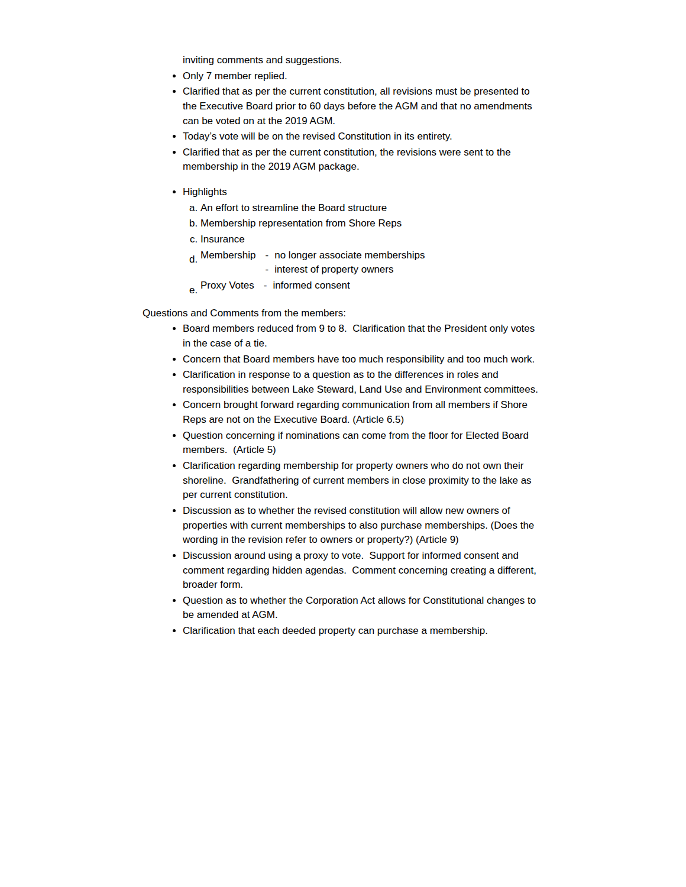inviting comments and suggestions.
Only 7 member replied.
Clarified that as per the current constitution, all revisions must be presented to the Executive Board prior to 60 days before the AGM and that no amendments can be voted on at the 2019 AGM.
Today’s vote will be on the revised Constitution in its entirety.
Clarified that as per the current constitution, the revisions were sent to the membership in the 2019 AGM package.
Highlights
An effort to streamline the Board structure
Membership representation from Shore Reps
Insurance
| Membership | - | no longer associate memberships |
| | - | interest of property owners |
| Proxy Votes | - | informed consent |
Questions and Comments from the members:
Board members reduced from 9 to 8. Clarification that the President only votes in the case of a tie.
Concern that Board members have too much responsibility and too much work.
Clarification in response to a question as to the differences in roles and responsibilities between Lake Steward, Land Use and Environment committees.
Concern brought forward regarding communication from all members if Shore Reps are not on the Executive Board. (Article 6.5)
Question concerning if nominations can come from the floor for Elected Board members. (Article 5)
Clarification regarding membership for property owners who do not own their shoreline. Grandfathering of current members in close proximity to the lake as per current constitution.
Discussion as to whether the revised constitution will allow new owners of properties with current memberships to also purchase memberships. (Does the wording in the revision refer to owners or property?) (Article 9)
Discussion around using a proxy to vote. Support for informed consent and comment regarding hidden agendas. Comment concerning creating a different, broader form.
Question as to whether the Corporation Act allows for Constitutional changes to be amended at AGM.
Clarification that each deeded property can purchase a membership.